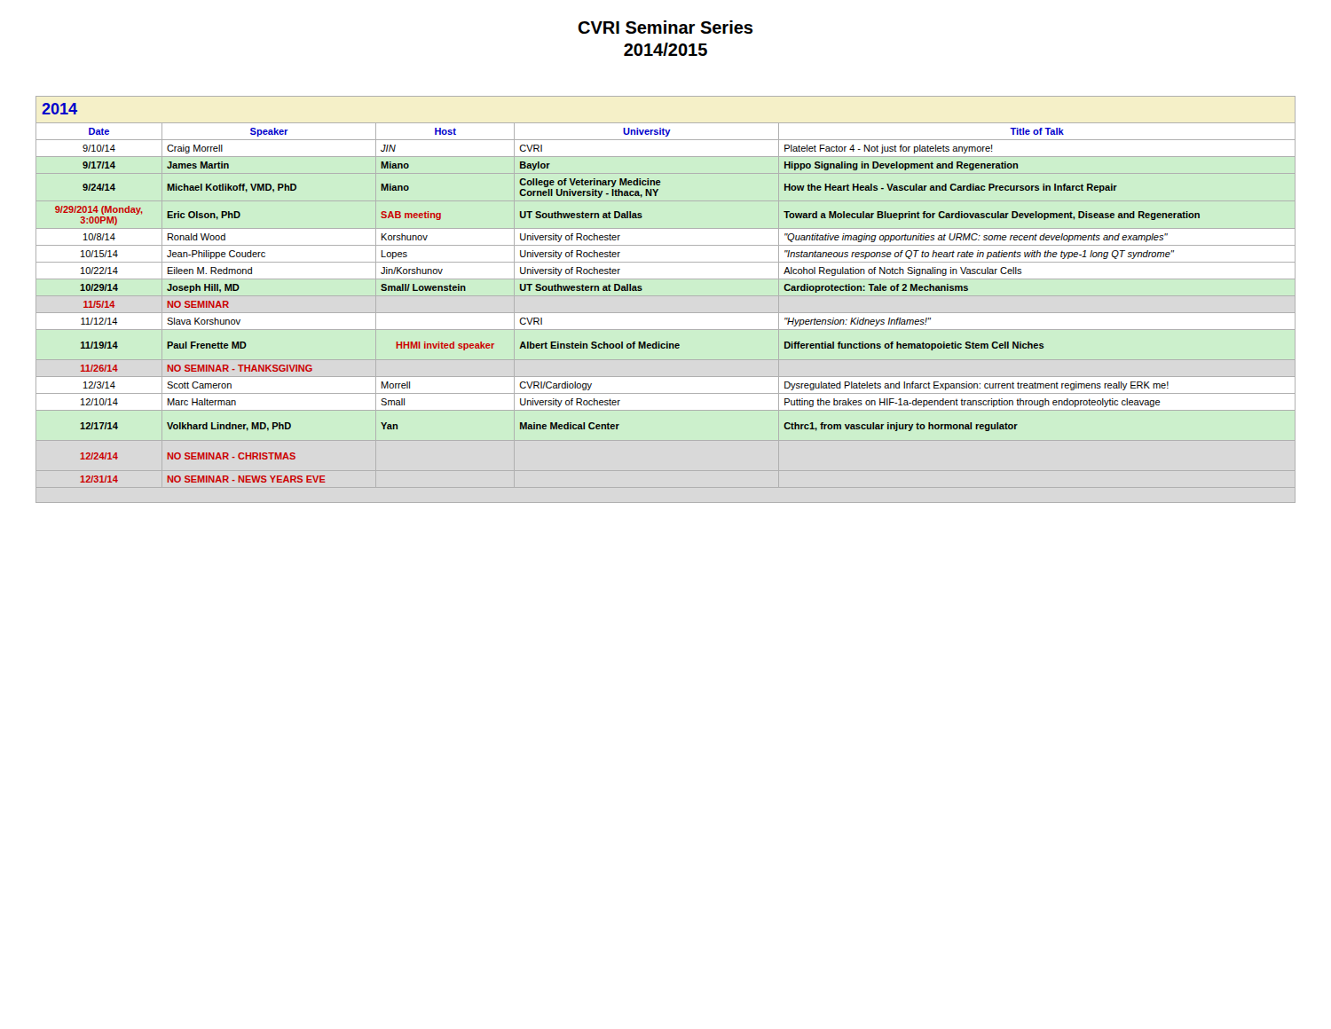CVRI Seminar Series
2014/2015
| 2014 |
| Date | Speaker | Host | University | Title of Talk |
| 9/10/14 | Craig Morrell | JIN | CVRI | Platelet Factor 4 - Not just for platelets anymore! |
| 9/17/14 | James Martin | Miano | Baylor | Hippo Signaling in Development and Regeneration |
| 9/24/14 | Michael Kotlikoff, VMD, PhD | Miano | College of Veterinary Medicine Cornell University - Ithaca, NY | How the Heart Heals - Vascular and Cardiac Precursors in Infarct Repair |
| 9/29/2014 (Monday, 3:00PM) | Eric Olson, PhD | SAB meeting | UT Southwestern at Dallas | Toward a Molecular Blueprint for Cardiovascular Development, Disease and Regeneration |
| 10/8/14 | Ronald Wood | Korshunov | University of Rochester | "Quantitative imaging opportunities at URMC: some recent developments and examples" |
| 10/15/14 | Jean-Philippe Couderc | Lopes | University of Rochester | "Instantaneous response of QT to heart rate in patients with the type-1 long QT syndrome" |
| 10/22/14 | Eileen M. Redmond | Jin/Korshunov | University of Rochester | Alcohol Regulation of Notch Signaling in Vascular Cells |
| 10/29/14 | Joseph Hill, MD | Small/ Lowenstein | UT Southwestern at Dallas | Cardioprotection: Tale of 2 Mechanisms |
| 11/5/14 | NO SEMINAR | | | |
| 11/12/14 | Slava Korshunov | | CVRI | "Hypertension: Kidneys Inflames!" |
| 11/19/14 | Paul Frenette MD | HHMI invited speaker | Albert Einstein School of Medicine | Differential functions of hematopoietic Stem Cell Niches |
| 11/26/14 | NO SEMINAR - THANKSGIVING | | | |
| 12/3/14 | Scott Cameron | Morrell | CVRI/Cardiology | Dysregulated Platelets and Infarct Expansion: current treatment regimens really ERK me! |
| 12/10/14 | Marc Halterman | Small | University of Rochester | Putting the brakes on HIF-1a-dependent transcription through endoproteolytic cleavage |
| 12/17/14 | Volkhard Lindner, MD, PhD | Yan | Maine Medical Center | Cthrc1, from vascular injury to hormonal regulator |
| 12/24/14 | NO SEMINAR - CHRISTMAS | | | |
| 12/31/14 | NO SEMINAR - NEWS YEARS EVE | | | |